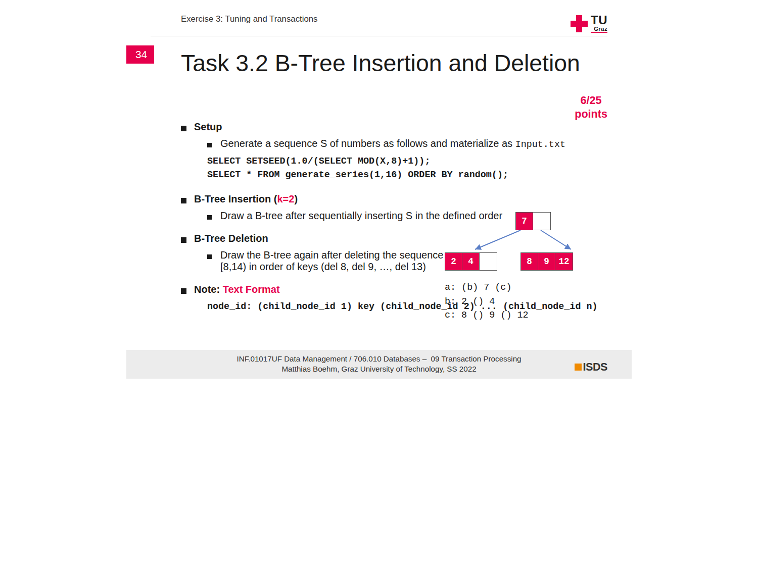Exercise 3: Tuning and Transactions
TUGraz
34
Task 3.2 B-Tree Insertion and Deletion
6/25
points
Setup
Generate a sequence S of numbers as follows and materialize as Input.txt
SELECT SETSEED(1.0/(SELECT MOD(X,8)+1));
SELECT * FROM generate_series(1,16) ORDER BY random();
B-Tree Insertion (k=2)
Draw a B-tree after sequentially inserting S in the defined order
B-Tree Deletion
Draw the B-tree again after deleting the sequence
[8,14) in order of keys (del 8, del 9, …, del 13)
Note: Text Format
node_id: (child_node_id 1) key (child_node_id 2) ... (child_node_id n)
7
2
4
8
9
12
a: (b) 7 (c)
b: 2 () 4
c: 8 () 9 () 12
INF.01017UF Data Management / 706.010 Databases – 09 Transaction Processing
Matthias Boehm, Graz University of Technology, SS 2022
ISDS